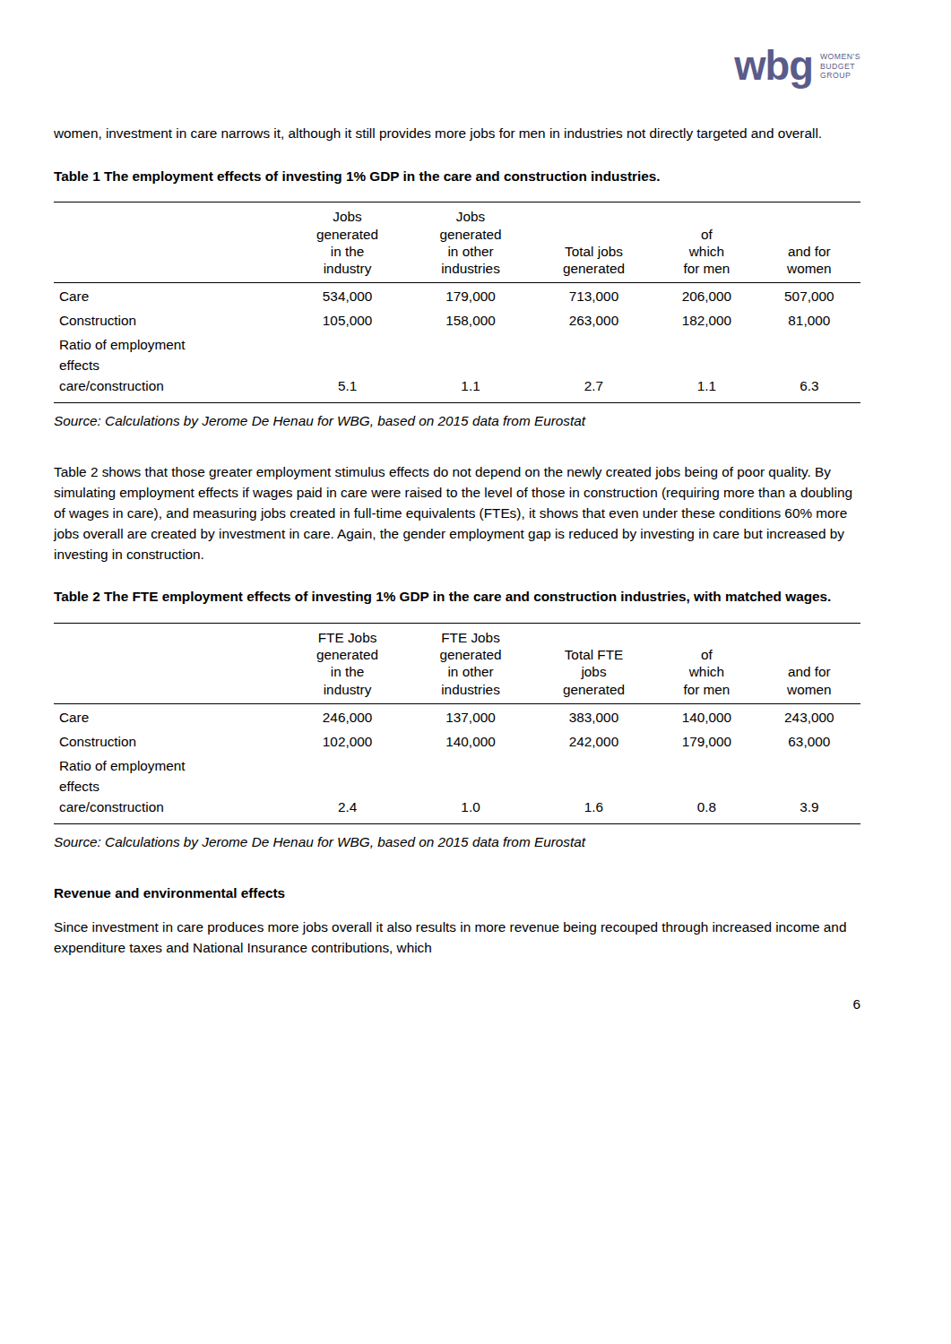wbg WOMEN'S
BUDGET
GROUP
women, investment in care narrows it, although it still provides more jobs for men in industries not directly targeted and overall.
Table 1 The employment effects of investing 1% GDP in the care and construction industries.
| | Jobs generated in the industry | Jobs generated in other industries | Total jobs generated | of which for men | and for women |
| --- | --- | --- | --- | --- | --- |
| Care | 534,000 | 179,000 | 713,000 | 206,000 | 507,000 |
| Construction | 105,000 | 158,000 | 263,000 | 182,000 | 81,000 |
| Ratio of employment effects care/construction | 5.1 | 1.1 | 2.7 | 1.1 | 6.3 |
Source: Calculations by Jerome De Henau for WBG, based on 2015 data from Eurostat
Table 2 shows that those greater employment stimulus effects do not depend on the newly created jobs being of poor quality. By simulating employment effects if wages paid in care were raised to the level of those in construction (requiring more than a doubling of wages in care), and measuring jobs created in full-time equivalents (FTEs), it shows that even under these conditions 60% more jobs overall are created by investment in care. Again, the gender employment gap is reduced by investing in care but increased by investing in construction.
Table 2 The FTE employment effects of investing 1% GDP in the care and construction industries, with matched wages.
| | FTE Jobs generated in the industry | FTE Jobs generated in other industries | Total FTE jobs generated | of which for men | and for women |
| --- | --- | --- | --- | --- | --- |
| Care | 246,000 | 137,000 | 383,000 | 140,000 | 243,000 |
| Construction | 102,000 | 140,000 | 242,000 | 179,000 | 63,000 |
| Ratio of employment effects care/construction | 2.4 | 1.0 | 1.6 | 0.8 | 3.9 |
Source: Calculations by Jerome De Henau for WBG, based on 2015 data from Eurostat
Revenue and environmental effects
Since investment in care produces more jobs overall it also results in more revenue being recouped through increased income and expenditure taxes and National Insurance contributions, which
6